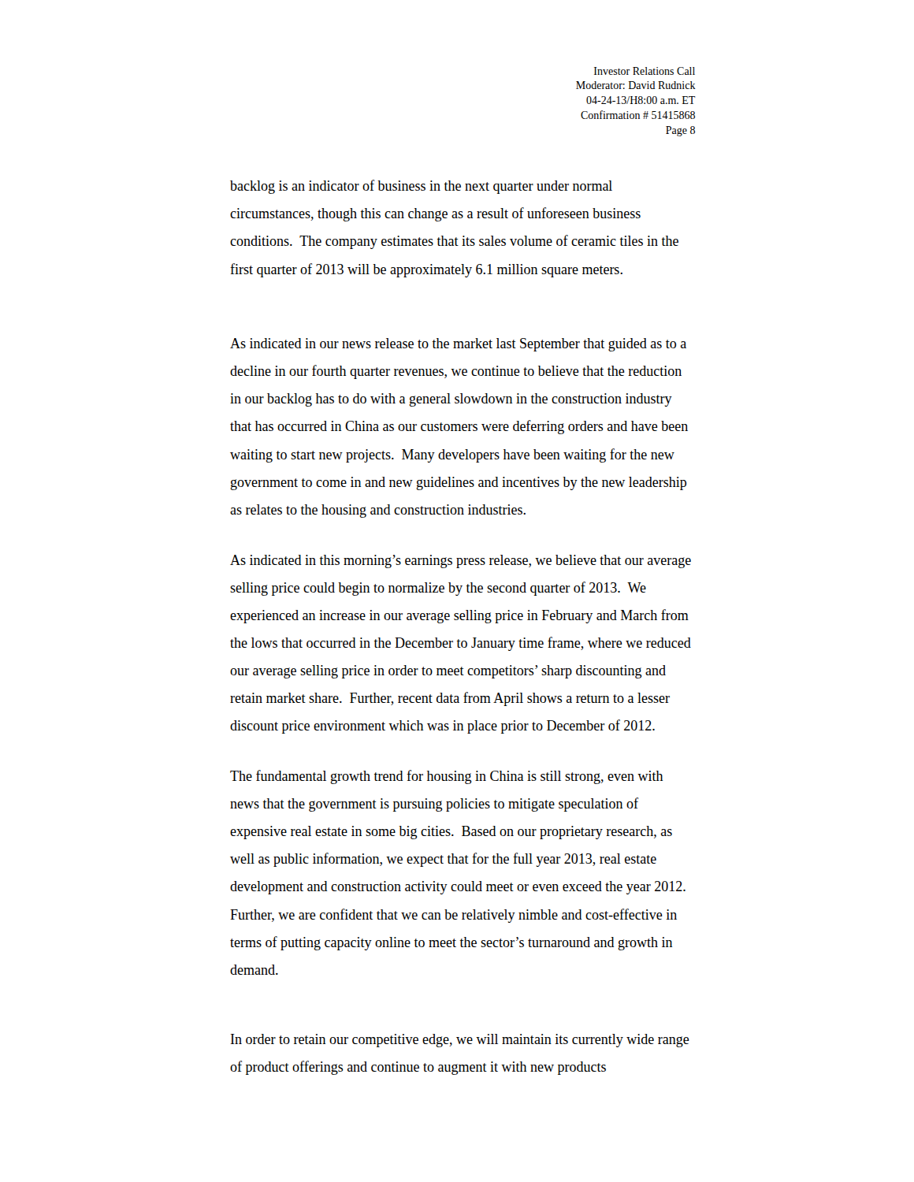Investor Relations Call
Moderator: David Rudnick
04-24-13/H8:00 a.m. ET
Confirmation # 51415868
Page 8
backlog is an indicator of business in the next quarter under normal circumstances, though this can change as a result of unforeseen business conditions. The company estimates that its sales volume of ceramic tiles in the first quarter of 2013 will be approximately 6.1 million square meters.
As indicated in our news release to the market last September that guided as to a decline in our fourth quarter revenues, we continue to believe that the reduction in our backlog has to do with a general slowdown in the construction industry that has occurred in China as our customers were deferring orders and have been waiting to start new projects. Many developers have been waiting for the new government to come in and new guidelines and incentives by the new leadership as relates to the housing and construction industries.
As indicated in this morning’s earnings press release, we believe that our average selling price could begin to normalize by the second quarter of 2013. We experienced an increase in our average selling price in February and March from the lows that occurred in the December to January time frame, where we reduced our average selling price in order to meet competitors’ sharp discounting and retain market share. Further, recent data from April shows a return to a lesser discount price environment which was in place prior to December of 2012.
The fundamental growth trend for housing in China is still strong, even with news that the government is pursuing policies to mitigate speculation of expensive real estate in some big cities. Based on our proprietary research, as well as public information, we expect that for the full year 2013, real estate development and construction activity could meet or even exceed the year 2012. Further, we are confident that we can be relatively nimble and cost-effective in terms of putting capacity online to meet the sector’s turnaround and growth in demand.
In order to retain our competitive edge, we will maintain its currently wide range of product offerings and continue to augment it with new products